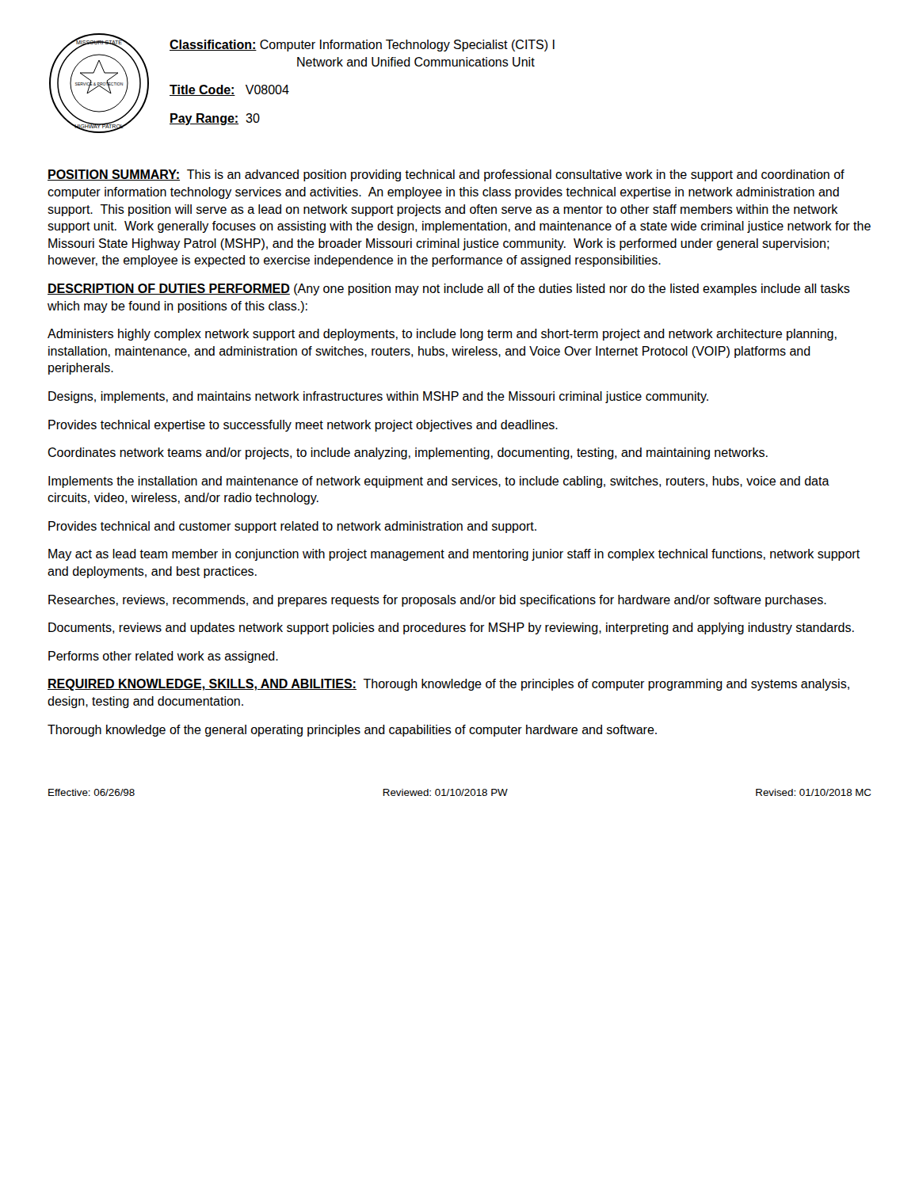MISSOURI STATE HIGHWAY PATROL SERVICE & PROTECTION
Classification: Computer Information Technology Specialist (CITS) I
Network and Unified Communications Unit
Title Code: V08004
Pay Range: 30
POSITION SUMMARY: This is an advanced position providing technical and professional consultative work in the support and coordination of computer information technology services and activities. An employee in this class provides technical expertise in network administration and support. This position will serve as a lead on network support projects and often serve as a mentor to other staff members within the network support unit. Work generally focuses on assisting with the design, implementation, and maintenance of a state wide criminal justice network for the Missouri State Highway Patrol (MSHP), and the broader Missouri criminal justice community. Work is performed under general supervision; however, the employee is expected to exercise independence in the performance of assigned responsibilities.
DESCRIPTION OF DUTIES PERFORMED (Any one position may not include all of the duties listed nor do the listed examples include all tasks which may be found in positions of this class.):
Administers highly complex network support and deployments, to include long term and short-term project and network architecture planning, installation, maintenance, and administration of switches, routers, hubs, wireless, and Voice Over Internet Protocol (VOIP) platforms and peripherals.
Designs, implements, and maintains network infrastructures within MSHP and the Missouri criminal justice community.
Provides technical expertise to successfully meet network project objectives and deadlines.
Coordinates network teams and/or projects, to include analyzing, implementing, documenting, testing, and maintaining networks.
Implements the installation and maintenance of network equipment and services, to include cabling, switches, routers, hubs, voice and data circuits, video, wireless, and/or radio technology.
Provides technical and customer support related to network administration and support.
May act as lead team member in conjunction with project management and mentoring junior staff in complex technical functions, network support and deployments, and best practices.
Researches, reviews, recommends, and prepares requests for proposals and/or bid specifications for hardware and/or software purchases.
Documents, reviews and updates network support policies and procedures for MSHP by reviewing, interpreting and applying industry standards.
Performs other related work as assigned.
REQUIRED KNOWLEDGE, SKILLS, AND ABILITIES: Thorough knowledge of the principles of computer programming and systems analysis, design, testing and documentation.
Thorough knowledge of the general operating principles and capabilities of computer hardware and software.
Effective: 06/26/98 Reviewed: 01/10/2018 PW Revised: 01/10/2018 MC